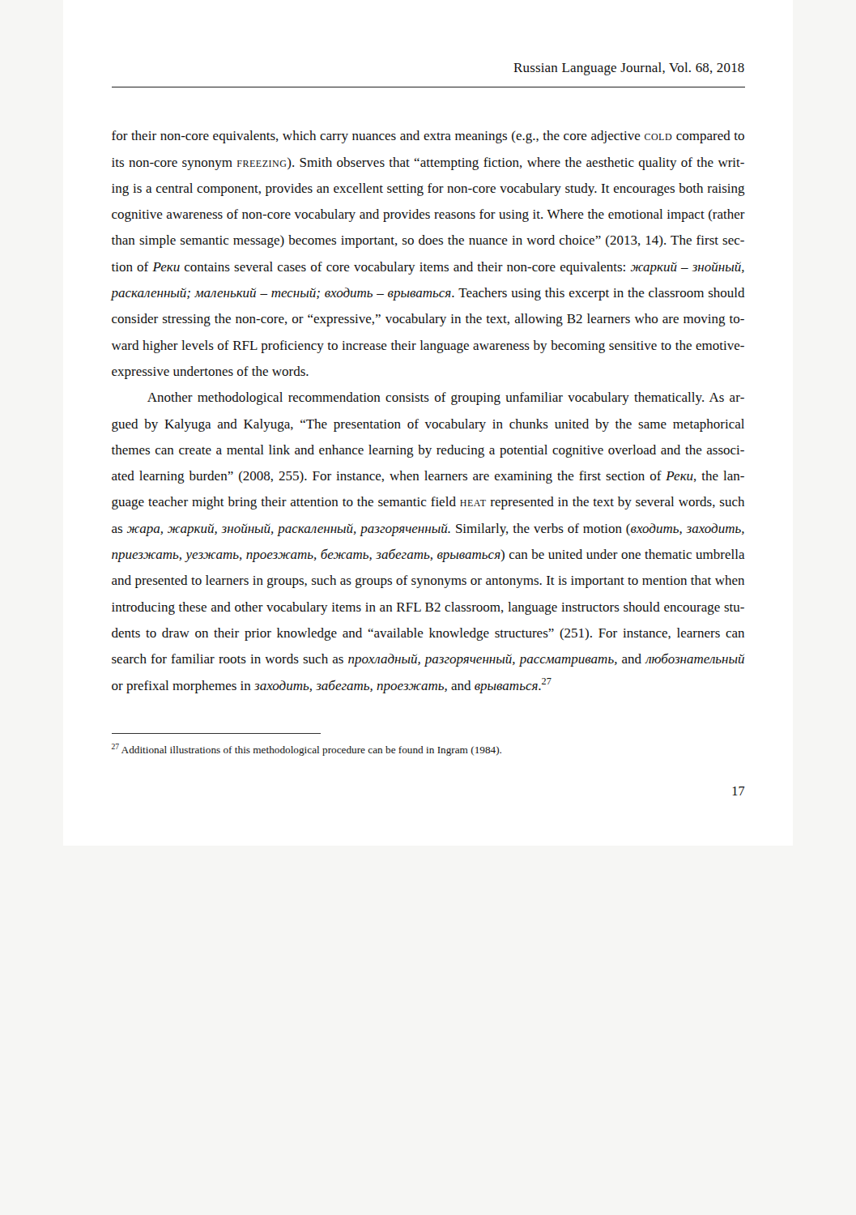Russian Language Journal, Vol. 68, 2018
for their non-core equivalents, which carry nuances and extra meanings (e.g., the core adjective cold compared to its non-core synonym freezing). Smith observes that “attempting fiction, where the aesthetic quality of the writing is a central component, provides an excellent setting for non-core vocabulary study. It encourages both raising cognitive awareness of non-core vocabulary and provides reasons for using it. Where the emotional impact (rather than simple semantic message) becomes important, so does the nuance in word choice” (2013, 14). The first section of Реки contains several cases of core vocabulary items and their non-core equivalents: жаркий – знойный, раскаленный; маленький – тесный; входить – врываться. Teachers using this excerpt in the classroom should consider stressing the non-core, or “expressive,” vocabulary in the text, allowing B2 learners who are moving toward higher levels of RFL proficiency to increase their language awareness by becoming sensitive to the emotive-expressive undertones of the words.
Another methodological recommendation consists of grouping unfamiliar vocabulary thematically. As argued by Kalyuga and Kalyuga, “The presentation of vocabulary in chunks united by the same metaphorical themes can create a mental link and enhance learning by reducing a potential cognitive overload and the associated learning burden” (2008, 255). For instance, when learners are examining the first section of Реки, the language teacher might bring their attention to the semantic field heat represented in the text by several words, such as жара, жаркий, знойный, раскаленный, разгоряченный. Similarly, the verbs of motion (входить, заходить, приезжать, уезжать, проезжать, бежать, забегать, врываться) can be united under one thematic umbrella and presented to learners in groups, such as groups of synonyms or antonyms. It is important to mention that when introducing these and other vocabulary items in an RFL B2 classroom, language instructors should encourage students to draw on their prior knowledge and “available knowledge structures” (251). For instance, learners can search for familiar roots in words such as прохладный, разгоряченный, рассматривать, and любознательный or prefixal morphemes in заходить, забегать, проезжать, and врываться.27
27 Additional illustrations of this methodological procedure can be found in Ingram (1984).
17